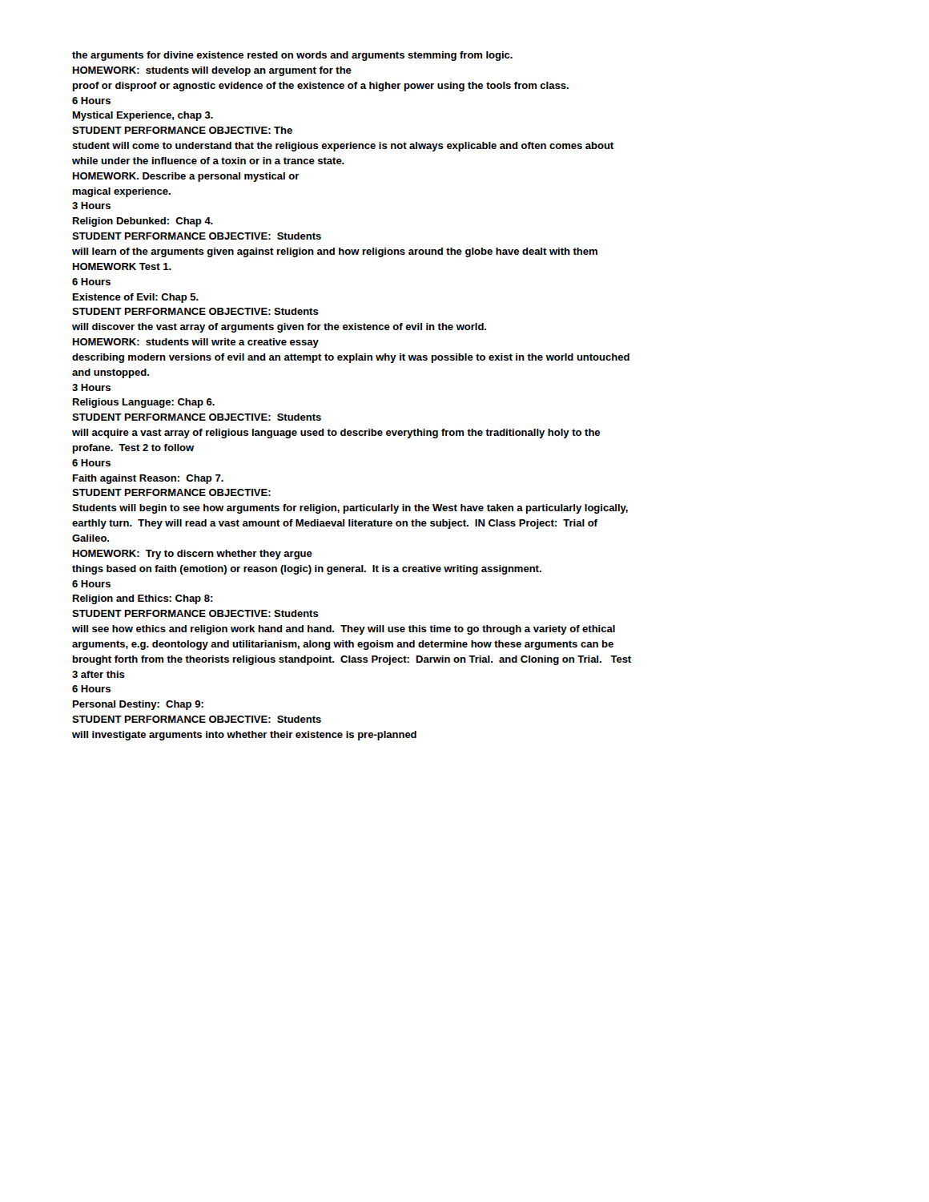the arguments for divine existence rested on words and arguments stemming from logic.
HOMEWORK: students will develop an argument for the
proof or disproof or agnostic evidence of the existence of a higher power using the tools from class.
6 Hours
Mystical Experience, chap 3.
STUDENT PERFORMANCE OBJECTIVE: The
student will come to understand that the religious experience is not always explicable and often comes about while under the influence of a toxin or in a trance state.
HOMEWORK. Describe a personal mystical or
magical experience.
3 Hours
Religion Debunked: Chap 4.
STUDENT PERFORMANCE OBJECTIVE: Students
will learn of the arguments given against religion and how religions around the globe have dealt with them
HOMEWORK Test 1.
6 Hours
Existence of Evil: Chap 5.
STUDENT PERFORMANCE OBJECTIVE: Students
will discover the vast array of arguments given for the existence of evil in the world.
HOMEWORK: students will write a creative essay
describing modern versions of evil and an attempt to explain why it was possible to exist in the world untouched and unstopped.
3 Hours
Religious Language: Chap 6.
STUDENT PERFORMANCE OBJECTIVE: Students
will acquire a vast array of religious language used to describe everything from the traditionally holy to the profane. Test 2 to follow
6 Hours
Faith against Reason: Chap 7.
STUDENT PERFORMANCE OBJECTIVE:
Students will begin to see how arguments for religion, particularly in the West have taken a particularly logically, earthly turn. They will read a vast amount of Mediaeval literature on the subject. IN Class Project: Trial of Galileo.
HOMEWORK: Try to discern whether they argue
things based on faith (emotion) or reason (logic) in general. It is a creative writing assignment.
6 Hours
Religion and Ethics: Chap 8:
STUDENT PERFORMANCE OBJECTIVE: Students
will see how ethics and religion work hand and hand. They will use this time to go through a variety of ethical arguments, e.g. deontology and utilitarianism, along with egoism and determine how these arguments can be brought forth from the theorists religious standpoint. Class Project: Darwin on Trial. and Cloning on Trial. Test 3 after this
6 Hours
Personal Destiny: Chap 9:
STUDENT PERFORMANCE OBJECTIVE: Students
will investigate arguments into whether their existence is pre-planned